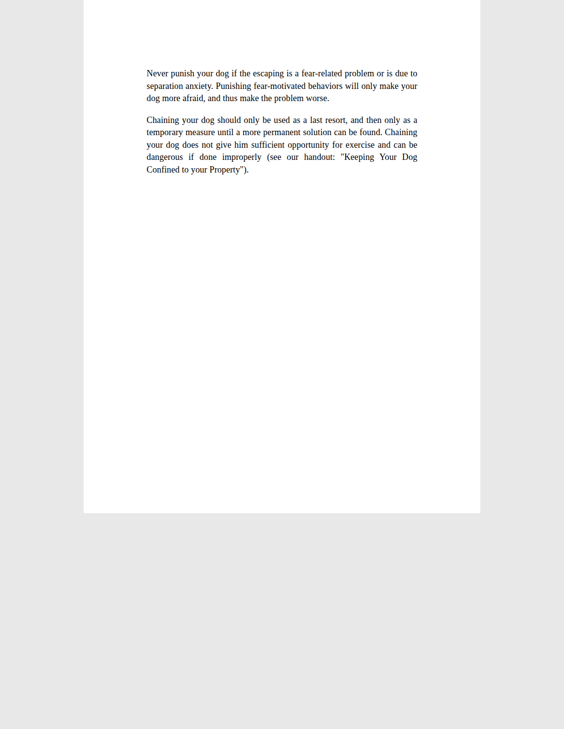Never punish your dog if the escaping is a fear-related problem or is due to separation anxiety. Punishing fear-motivated behaviors will only make your dog more afraid, and thus make the problem worse.
Chaining your dog should only be used as a last resort, and then only as a temporary measure until a more permanent solution can be found. Chaining your dog does not give him sufficient opportunity for exercise and can be dangerous if done improperly (see our handout: "Keeping Your Dog Confined to your Property").